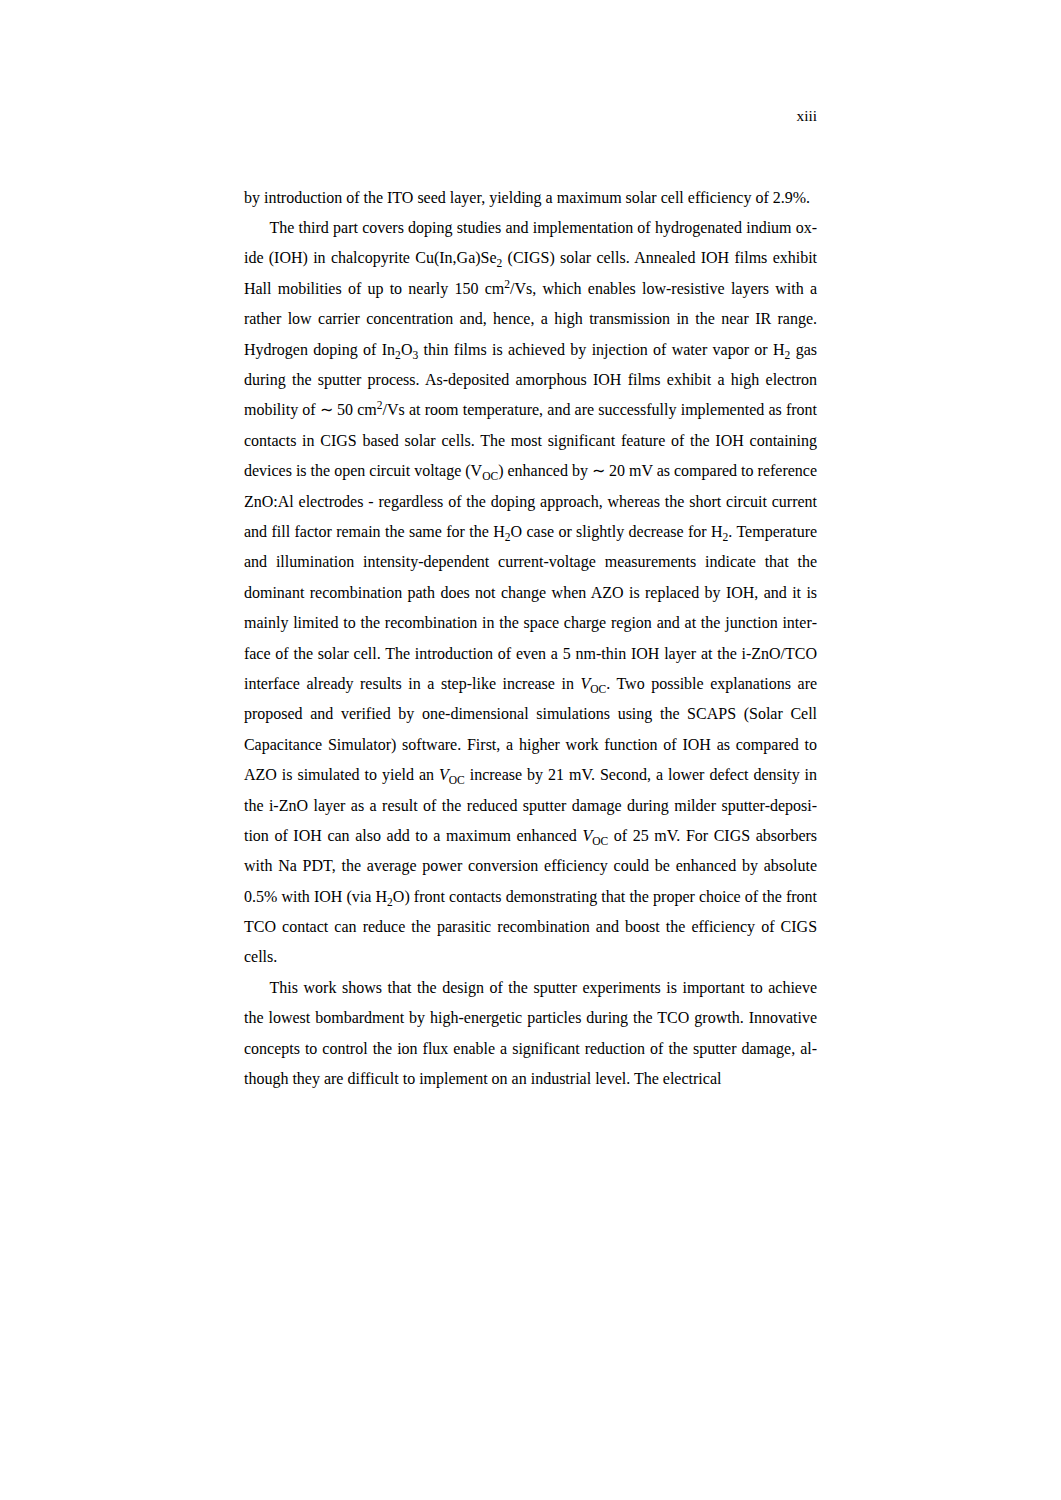xiii
by introduction of the ITO seed layer, yielding a maximum solar cell efficiency of 2.9%.
The third part covers doping studies and implementation of hydrogenated indium oxide (IOH) in chalcopyrite Cu(In,Ga)Se2 (CIGS) solar cells. Annealed IOH films exhibit Hall mobilities of up to nearly 150 cm2/Vs, which enables low-resistive layers with a rather low carrier concentration and, hence, a high transmission in the near IR range. Hydrogen doping of In2O3 thin films is achieved by injection of water vapor or H2 gas during the sputter process. As-deposited amorphous IOH films exhibit a high electron mobility of ∼ 50 cm2/Vs at room temperature, and are successfully implemented as front contacts in CIGS based solar cells. The most significant feature of the IOH containing devices is the open circuit voltage (VOC) enhanced by ∼ 20 mV as compared to reference ZnO:Al electrodes - regardless of the doping approach, whereas the short circuit current and fill factor remain the same for the H2O case or slightly decrease for H2. Temperature and illumination intensity-dependent current-voltage measurements indicate that the dominant recombination path does not change when AZO is replaced by IOH, and it is mainly limited to the recombination in the space charge region and at the junction interface of the solar cell. The introduction of even a 5 nm-thin IOH layer at the i-ZnO/TCO interface already results in a step-like increase in VOC. Two possible explanations are proposed and verified by one-dimensional simulations using the SCAPS (Solar Cell Capacitance Simulator) software. First, a higher work function of IOH as compared to AZO is simulated to yield an VOC increase by 21 mV. Second, a lower defect density in the i-ZnO layer as a result of the reduced sputter damage during milder sputter-deposition of IOH can also add to a maximum enhanced VOC of 25 mV. For CIGS absorbers with Na PDT, the average power conversion efficiency could be enhanced by absolute 0.5% with IOH (via H2O) front contacts demonstrating that the proper choice of the front TCO contact can reduce the parasitic recombination and boost the efficiency of CIGS cells.
This work shows that the design of the sputter experiments is important to achieve the lowest bombardment by high-energetic particles during the TCO growth. Innovative concepts to control the ion flux enable a significant reduction of the sputter damage, although they are difficult to implement on an industrial level. The electrical